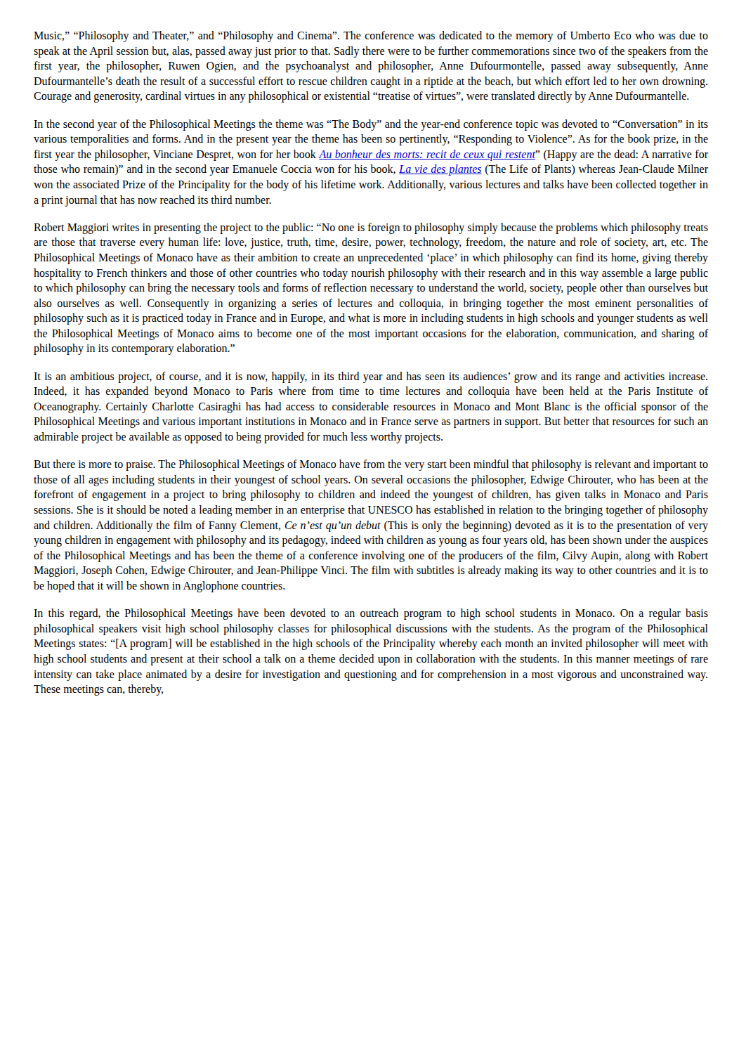Music,” “Philosophy and Theater,” and “Philosophy and Cinema”. The conference was dedicated to the memory of Umberto Eco who was due to speak at the April session but, alas, passed away just prior to that. Sadly there were to be further commemorations since two of the speakers from the first year, the philosopher, Ruwen Ogien, and the psychoanalyst and philosopher, Anne Dufourmontelle, passed away subsequently, Anne Dufourmantelle’s death the result of a successful effort to rescue children caught in a riptide at the beach, but which effort led to her own drowning. Courage and generosity, cardinal virtues in any philosophical or existential “treatise of virtues”, were translated directly by Anne Dufourmantelle.
In the second year of the Philosophical Meetings the theme was “The Body” and the year-end conference topic was devoted to “Conversation” in its various temporalities and forms. And in the present year the theme has been so pertinently, “Responding to Violence”. As for the book prize, in the first year the philosopher, Vinciane Despret, won for her book Au bonheur des morts: recit de ceux qui restent” (Happy are the dead: A narrative for those who remain)” and in the second year Emanuele Coccia won for his book, La vie des plantes (The Life of Plants) whereas Jean-Claude Milner won the associated Prize of the Principality for the body of his lifetime work. Additionally, various lectures and talks have been collected together in a print journal that has now reached its third number.
Robert Maggiori writes in presenting the project to the public: “No one is foreign to philosophy simply because the problems which philosophy treats are those that traverse every human life: love, justice, truth, time, desire, power, technology, freedom, the nature and role of society, art, etc. The Philosophical Meetings of Monaco have as their ambition to create an unprecedented ‘place’ in which philosophy can find its home, giving thereby hospitality to French thinkers and those of other countries who today nourish philosophy with their research and in this way assemble a large public to which philosophy can bring the necessary tools and forms of reflection necessary to understand the world, society, people other than ourselves but also ourselves as well. Consequently in organizing a series of lectures and colloquia, in bringing together the most eminent personalities of philosophy such as it is practiced today in France and in Europe, and what is more in including students in high schools and younger students as well the Philosophical Meetings of Monaco aims to become one of the most important occasions for the elaboration, communication, and sharing of philosophy in its contemporary elaboration.”
It is an ambitious project, of course, and it is now, happily, in its third year and has seen its audiences’ grow and its range and activities increase. Indeed, it has expanded beyond Monaco to Paris where from time to time lectures and colloquia have been held at the Paris Institute of Oceanography. Certainly Charlotte Casiraghi has had access to considerable resources in Monaco and Mont Blanc is the official sponsor of the Philosophical Meetings and various important institutions in Monaco and in France serve as partners in support. But better that resources for such an admirable project be available as opposed to being provided for much less worthy projects.
But there is more to praise. The Philosophical Meetings of Monaco have from the very start been mindful that philosophy is relevant and important to those of all ages including students in their youngest of school years. On several occasions the philosopher, Edwige Chirouter, who has been at the forefront of engagement in a project to bring philosophy to children and indeed the youngest of children, has given talks in Monaco and Paris sessions. She is it should be noted a leading member in an enterprise that UNESCO has established in relation to the bringing together of philosophy and children. Additionally the film of Fanny Clement, Ce n’est qu’un debut (This is only the beginning) devoted as it is to the presentation of very young children in engagement with philosophy and its pedagogy, indeed with children as young as four years old, has been shown under the auspices of the Philosophical Meetings and has been the theme of a conference involving one of the producers of the film, Cilvy Aupin, along with Robert Maggiori, Joseph Cohen, Edwige Chirouter, and Jean-Philippe Vinci. The film with subtitles is already making its way to other countries and it is to be hoped that it will be shown in Anglophone countries.
In this regard, the Philosophical Meetings have been devoted to an outreach program to high school students in Monaco. On a regular basis philosophical speakers visit high school philosophy classes for philosophical discussions with the students. As the program of the Philosophical Meetings states: “[A program] will be established in the high schools of the Principality whereby each month an invited philosopher will meet with high school students and present at their school a talk on a theme decided upon in collaboration with the students. In this manner meetings of rare intensity can take place animated by a desire for investigation and questioning and for comprehension in a most vigorous and unconstrained way. These meetings can, thereby,